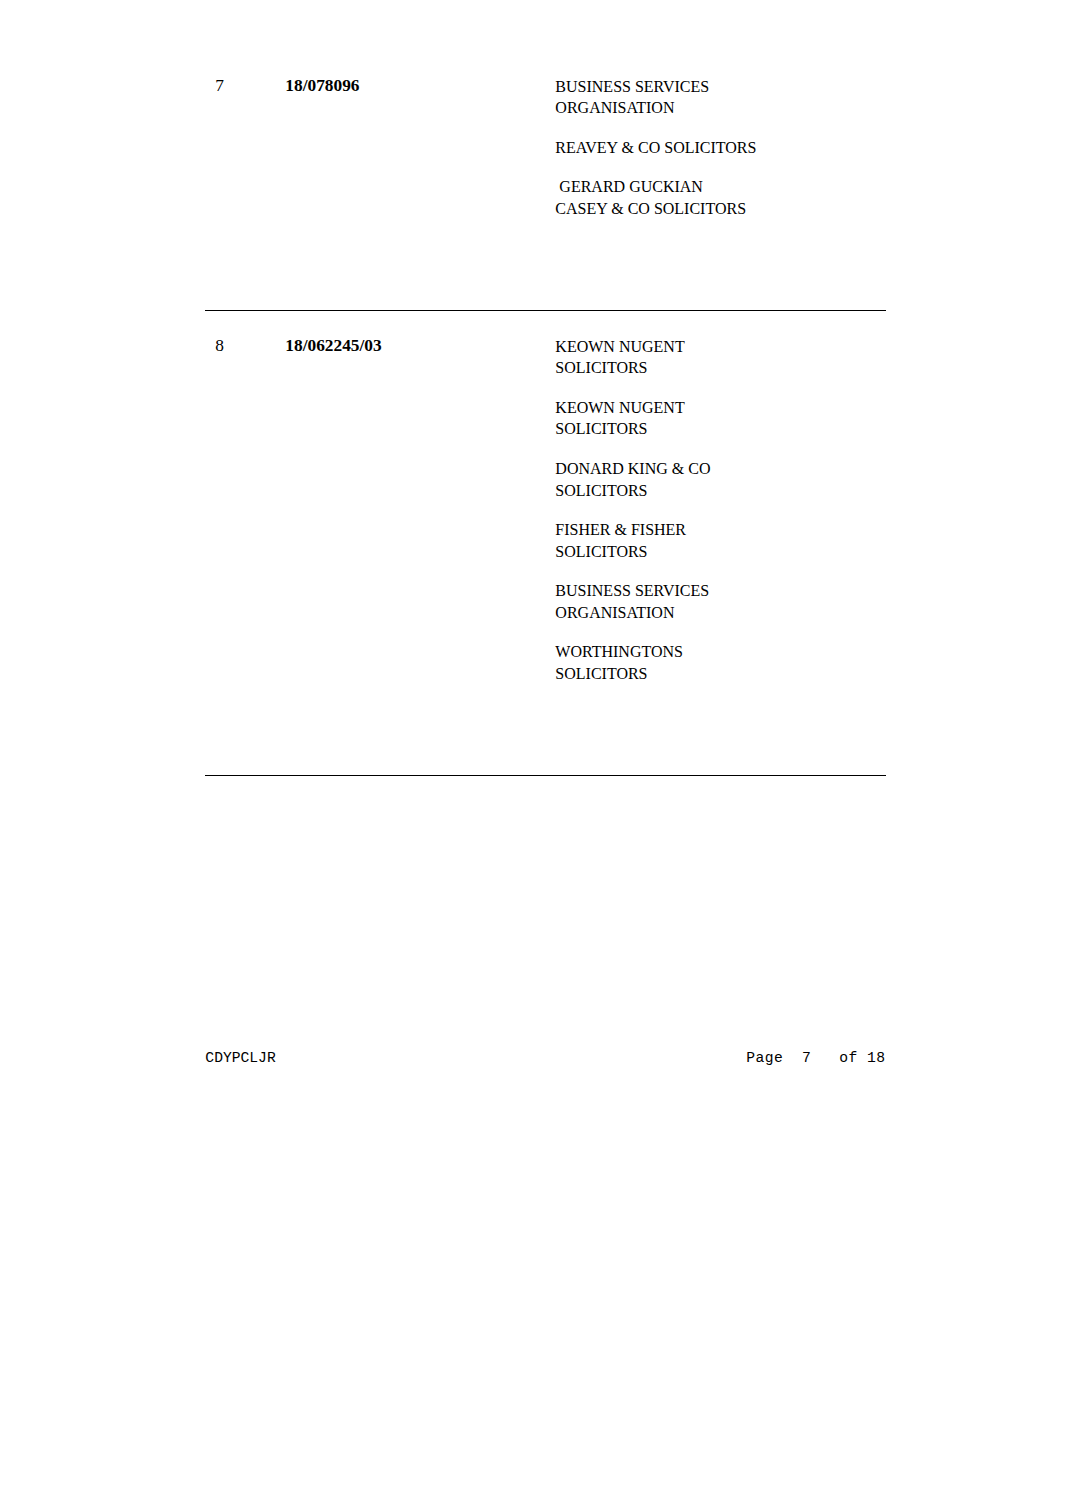7
18/078096
BUSINESS SERVICES
ORGANISATION
REAVEY & CO SOLICITORS
GERARD GUCKIAN
CASEY & CO SOLICITORS
8
18/062245/03
KEOWN NUGENT
SOLICITORS
KEOWN NUGENT
SOLICITORS
DONARD KING & CO
SOLICITORS
FISHER & FISHER
SOLICITORS
BUSINESS SERVICES
ORGANISATION
WORTHINGTONS
SOLICITORS
CDYPCLJR
Page 7 of 18